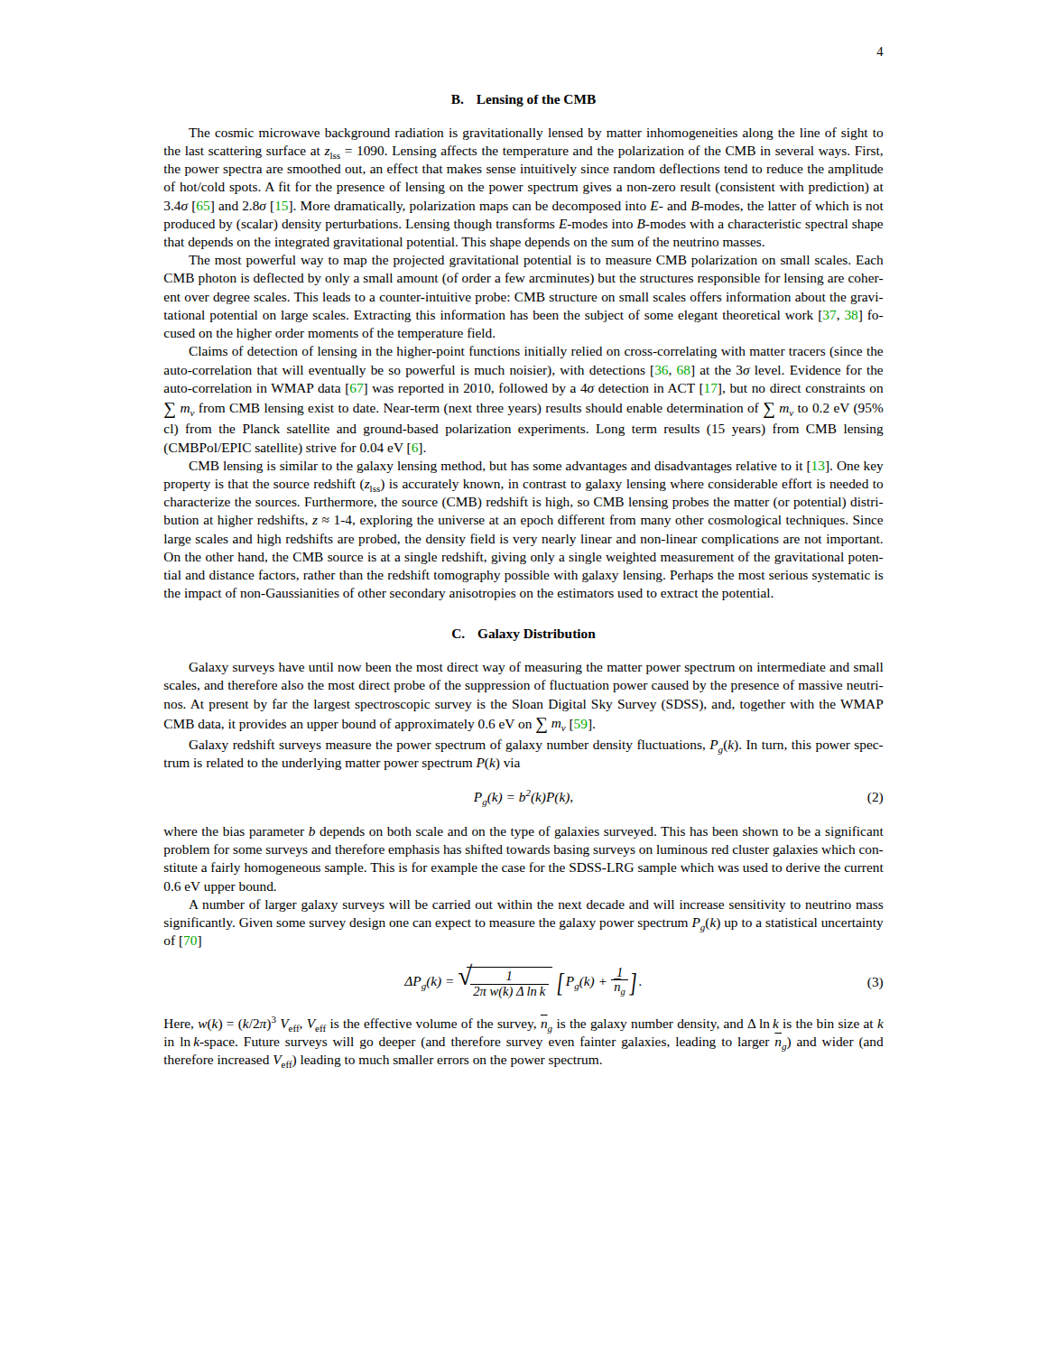4
B. Lensing of the CMB
The cosmic microwave background radiation is gravitationally lensed by matter inhomogeneities along the line of sight to the last scattering surface at zlss = 1090. Lensing affects the temperature and the polarization of the CMB in several ways. First, the power spectra are smoothed out, an effect that makes sense intuitively since random deflections tend to reduce the amplitude of hot/cold spots. A fit for the presence of lensing on the power spectrum gives a non-zero result (consistent with prediction) at 3.4σ [65] and 2.8σ [15]. More dramatically, polarization maps can be decomposed into E- and B-modes, the latter of which is not produced by (scalar) density perturbations. Lensing though transforms E-modes into B-modes with a characteristic spectral shape that depends on the integrated gravitational potential. This shape depends on the sum of the neutrino masses.
The most powerful way to map the projected gravitational potential is to measure CMB polarization on small scales. Each CMB photon is deflected by only a small amount (of order a few arcminutes) but the structures responsible for lensing are coherent over degree scales. This leads to a counter-intuitive probe: CMB structure on small scales offers information about the gravitational potential on large scales. Extracting this information has been the subject of some elegant theoretical work [37, 38] focused on the higher order moments of the temperature field.
Claims of detection of lensing in the higher-point functions initially relied on cross-correlating with matter tracers (since the auto-correlation that will eventually be so powerful is much noisier), with detections [36, 68] at the 3σ level. Evidence for the auto-correlation in WMAP data [67] was reported in 2010, followed by a 4σ detection in ACT [17], but no direct constraints on ∑ mν from CMB lensing exist to date. Near-term (next three years) results should enable determination of ∑ mν to 0.2 eV (95% cl) from the Planck satellite and ground-based polarization experiments. Long term results (15 years) from CMB lensing (CMBPol/EPIC satellite) strive for 0.04 eV [6].
CMB lensing is similar to the galaxy lensing method, but has some advantages and disadvantages relative to it [13]. One key property is that the source redshift (zlss) is accurately known, in contrast to galaxy lensing where considerable effort is needed to characterize the sources. Furthermore, the source (CMB) redshift is high, so CMB lensing probes the matter (or potential) distribution at higher redshifts, z ≈ 1-4, exploring the universe at an epoch different from many other cosmological techniques. Since large scales and high redshifts are probed, the density field is very nearly linear and non-linear complications are not important. On the other hand, the CMB source is at a single redshift, giving only a single weighted measurement of the gravitational potential and distance factors, rather than the redshift tomography possible with galaxy lensing. Perhaps the most serious systematic is the impact of non-Gaussianities of other secondary anisotropies on the estimators used to extract the potential.
C. Galaxy Distribution
Galaxy surveys have until now been the most direct way of measuring the matter power spectrum on intermediate and small scales, and therefore also the most direct probe of the suppression of fluctuation power caused by the presence of massive neutrinos. At present by far the largest spectroscopic survey is the Sloan Digital Sky Survey (SDSS), and, together with the WMAP CMB data, it provides an upper bound of approximately 0.6 eV on ∑ mν [59].
Galaxy redshift surveys measure the power spectrum of galaxy number density fluctuations, Pg(k). In turn, this power spectrum is related to the underlying matter power spectrum P(k) via
Pg(k) = b2(k)P(k), (2)
where the bias parameter b depends on both scale and on the type of galaxies surveyed. This has been shown to be a significant problem for some surveys and therefore emphasis has shifted towards basing surveys on luminous red cluster galaxies which constitute a fairly homogeneous sample. This is for example the case for the SDSS-LRG sample which was used to derive the current 0.6 eV upper bound.
A number of larger galaxy surveys will be carried out within the next decade and will increase sensitivity to neutrino mass significantly. Given some survey design one can expect to measure the galaxy power spectrum Pg(k) up to a statistical uncertainty of [70]
ΔPg(k) = 12π w(k) Δ ln k [Pg(k) + 1 ng]. (3)
Here, w(k) = (k/2π)3 Veff, Veff is the effective volume of the survey, ng is the galaxy number density, and Δ ln k is the bin size at k in ln k-space. Future surveys will go deeper (and therefore survey even fainter galaxies, leading to larger ng) and wider (and therefore increased Veff) leading to much smaller errors on the power spectrum.